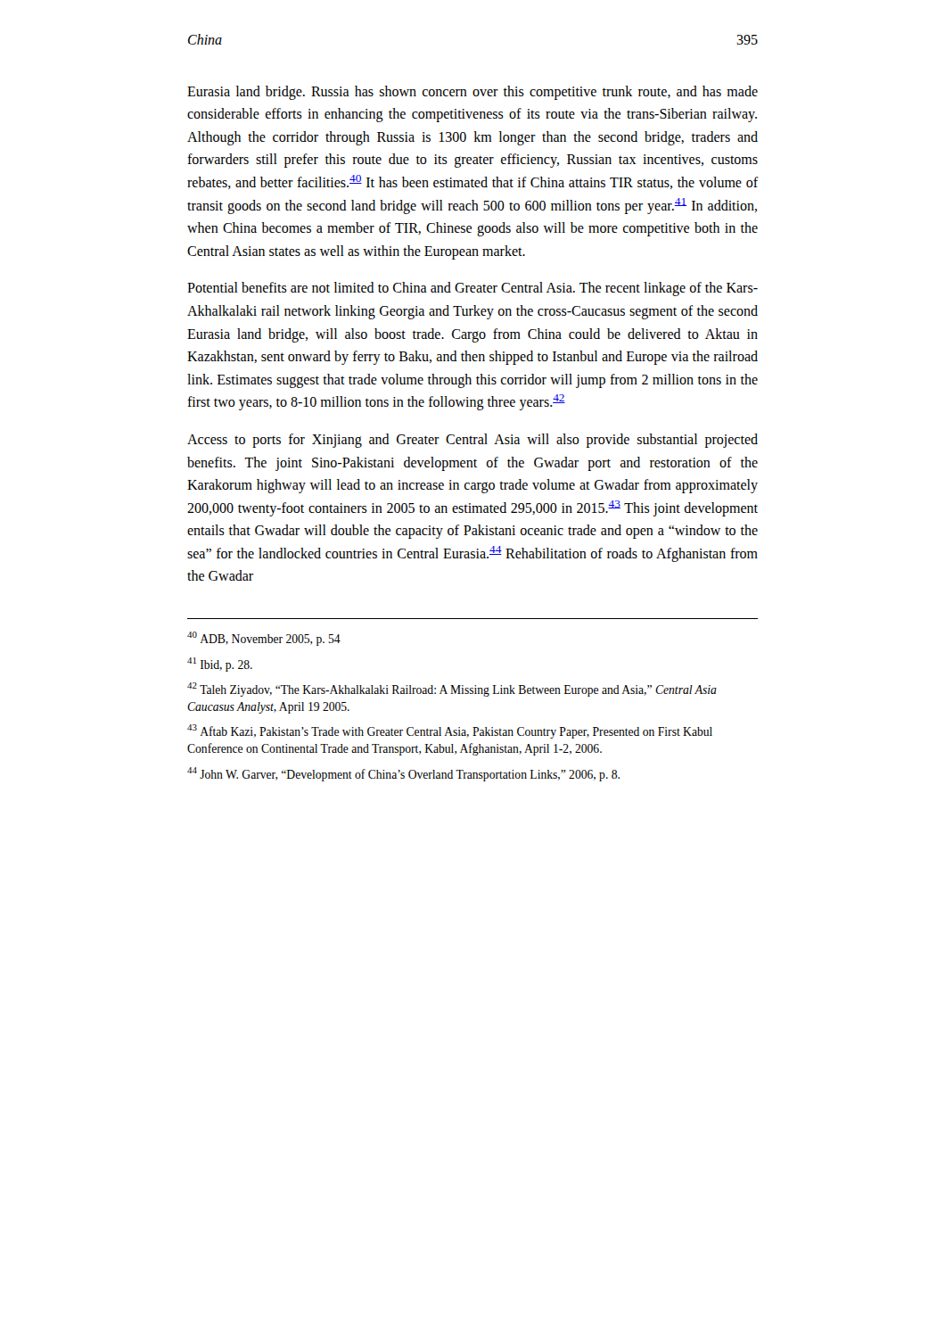China 395
Eurasia land bridge. Russia has shown concern over this competitive trunk route, and has made considerable efforts in enhancing the competitiveness of its route via the trans-Siberian railway. Although the corridor through Russia is 1300 km longer than the second bridge, traders and forwarders still prefer this route due to its greater efficiency, Russian tax incentives, customs rebates, and better facilities.40 It has been estimated that if China attains TIR status, the volume of transit goods on the second land bridge will reach 500 to 600 million tons per year.41 In addition, when China becomes a member of TIR, Chinese goods also will be more competitive both in the Central Asian states as well as within the European market.
Potential benefits are not limited to China and Greater Central Asia. The recent linkage of the Kars-Akhalkalaki rail network linking Georgia and Turkey on the cross-Caucasus segment of the second Eurasia land bridge, will also boost trade. Cargo from China could be delivered to Aktau in Kazakhstan, sent onward by ferry to Baku, and then shipped to Istanbul and Europe via the railroad link. Estimates suggest that trade volume through this corridor will jump from 2 million tons in the first two years, to 8-10 million tons in the following three years.42
Access to ports for Xinjiang and Greater Central Asia will also provide substantial projected benefits. The joint Sino-Pakistani development of the Gwadar port and restoration of the Karakorum highway will lead to an increase in cargo trade volume at Gwadar from approximately 200,000 twenty-foot containers in 2005 to an estimated 295,000 in 2015.43 This joint development entails that Gwadar will double the capacity of Pakistani oceanic trade and open a “window to the sea” for the landlocked countries in Central Eurasia.44 Rehabilitation of roads to Afghanistan from the Gwadar
40 ADB, November 2005, p. 54
41 Ibid, p. 28.
42 Taleh Ziyadov, “The Kars-Akhalkalaki Railroad: A Missing Link Between Europe and Asia,” Central Asia Caucasus Analyst, April 19 2005.
43 Aftab Kazi, Pakistan’s Trade with Greater Central Asia, Pakistan Country Paper, Presented on First Kabul Conference on Continental Trade and Transport, Kabul, Afghanistan, April 1-2, 2006.
44 John W. Garver, “Development of China’s Overland Transportation Links,” 2006, p. 8.